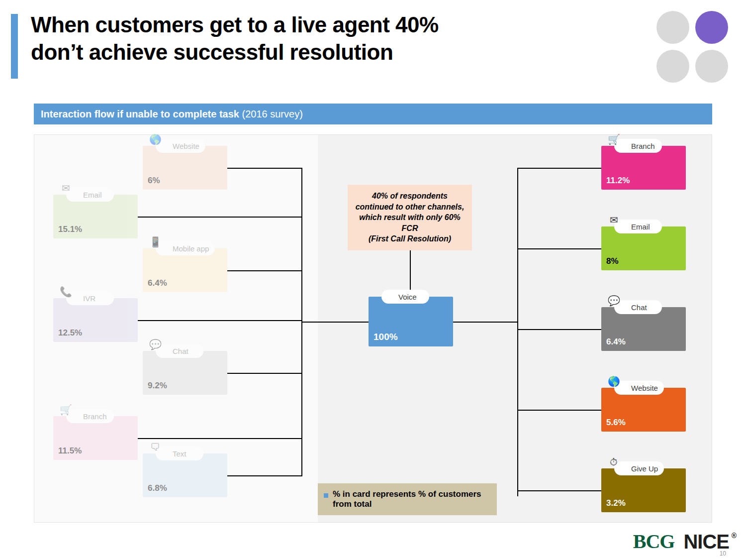When customers get to a live agent 40%
don’t achieve successful resolution
Interaction flow if unable to complete task (2016 survey)
✉Email
15.1%
📞IVR
12.5%
🛒Branch
11.5%
🌎Website
6%
📱Mobile app
6.4%
💬Chat
9.2%
🗨Text
6.8%
40% of respondents continued to other channels, which result with only 60% FCR
(First Call Resolution)
Voice
100%
🛒Branch
11.2%
✉Email
8%
💬Chat
6.4%
🌎Website
5.6%
⏱Give Up
3.2%
% in card represents % of customers from total
BCG
NICE®
10